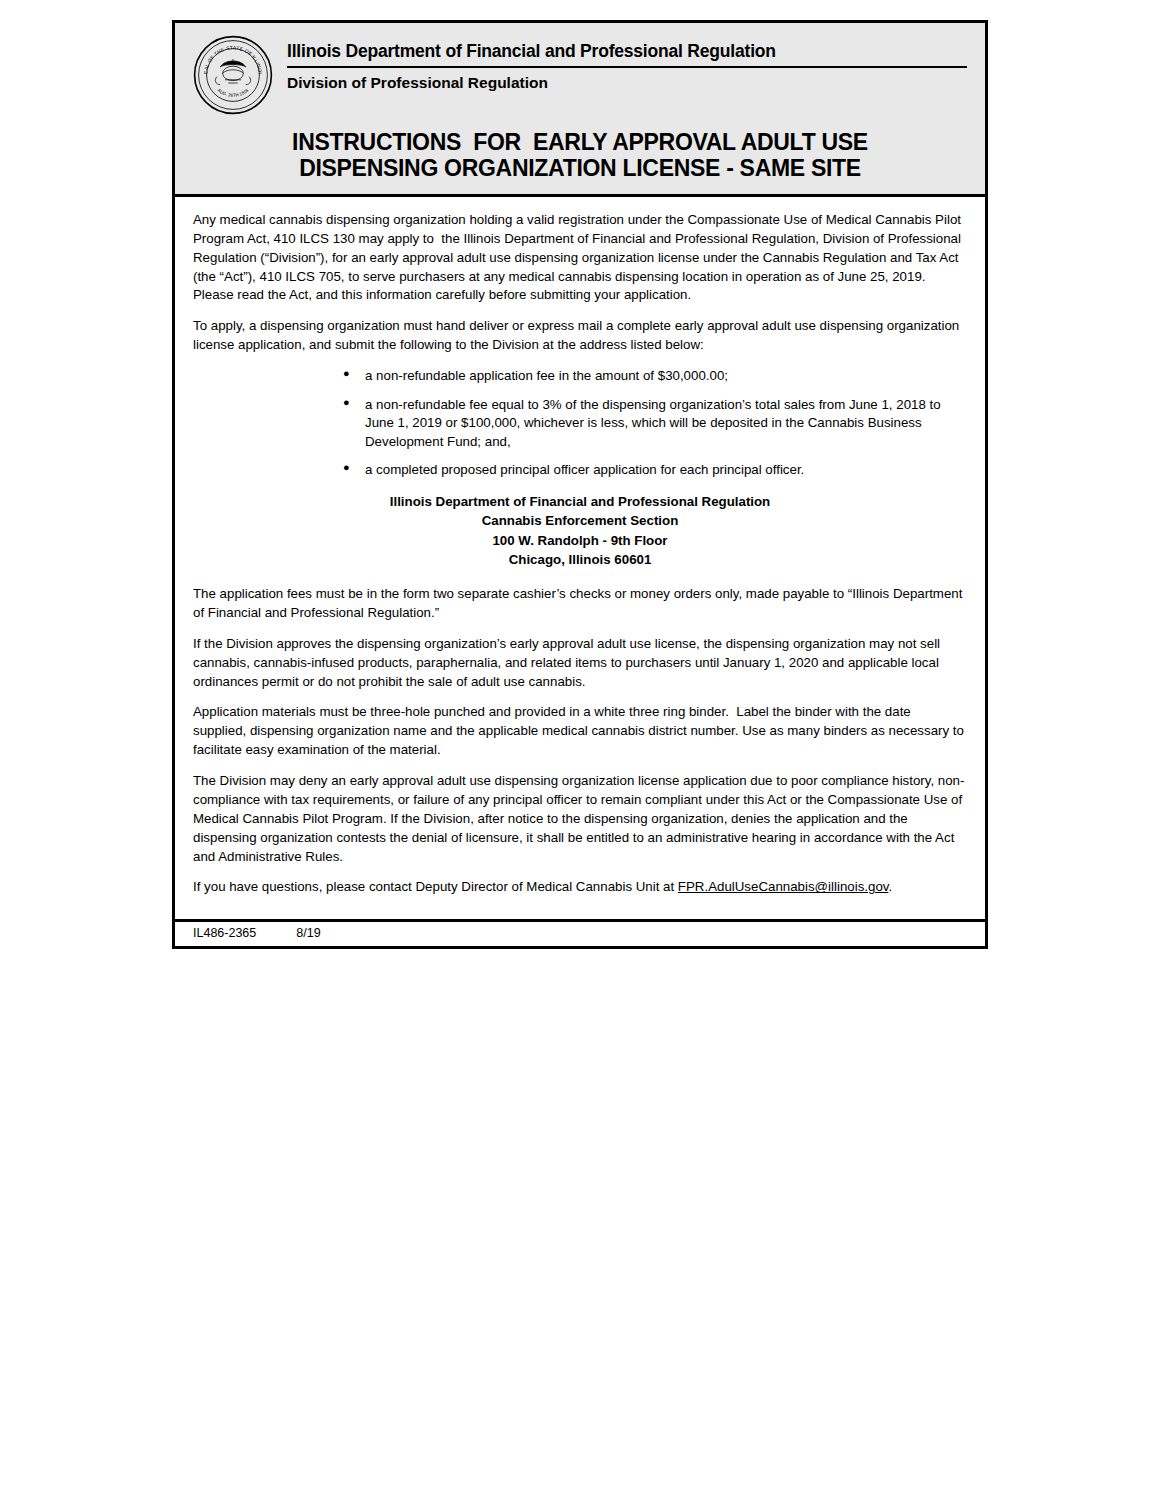SEAL OF THE STATE OF ILLINOIS AUG. 26TH 1818
Illinois Department of Financial and Professional Regulation Division of Professional Regulation
INSTRUCTIONS FOR EARLY APPROVAL ADULT USE
DISPENSING ORGANIZATION LICENSE - SAME SITE
Any medical cannabis dispensing organization holding a valid registration under the Compassionate Use of Medical Cannabis Pilot Program Act, 410 ILCS 130 may apply to the Illinois Department of Financial and Professional Regulation, Division of Professional Regulation (“Division”), for an early approval adult use dispensing organization license under the Cannabis Regulation and Tax Act (the “Act”), 410 ILCS 705, to serve purchasers at any medical cannabis dispensing location in operation as of June 25, 2019. Please read the Act, and this information carefully before submitting your application.
To apply, a dispensing organization must hand deliver or express mail a complete early approval adult use dispensing organization license application, and submit the following to the Division at the address listed below:
a non-refundable application fee in the amount of $30,000.00;
a non-refundable fee equal to 3% of the dispensing organization’s total sales from June 1, 2018 to June 1, 2019 or $100,000, whichever is less, which will be deposited in the Cannabis Business Development Fund; and,
a completed proposed principal officer application for each principal officer.
Illinois Department of Financial and Professional Regulation
Cannabis Enforcement Section
100 W. Randolph - 9th Floor
Chicago, Illinois 60601
The application fees must be in the form two separate cashier’s checks or money orders only, made payable to “Illinois Department of Financial and Professional Regulation.”
If the Division approves the dispensing organization’s early approval adult use license, the dispensing organization may not sell cannabis, cannabis-infused products, paraphernalia, and related items to purchasers until January 1, 2020 and applicable local ordinances permit or do not prohibit the sale of adult use cannabis.
Application materials must be three-hole punched and provided in a white three ring binder. Label the binder with the date supplied, dispensing organization name and the applicable medical cannabis district number. Use as many binders as necessary to facilitate easy examination of the material.
The Division may deny an early approval adult use dispensing organization license application due to poor compliance history, non-compliance with tax requirements, or failure of any principal officer to remain compliant under this Act or the Compassionate Use of Medical Cannabis Pilot Program. If the Division, after notice to the dispensing organization, denies the application and the dispensing organization contests the denial of licensure, it shall be entitled to an administrative hearing in accordance with the Act and Administrative Rules.
If you have questions, please contact Deputy Director of Medical Cannabis Unit at FPR.AdulUseCannabis@illinois.gov.
IL486-23658/19